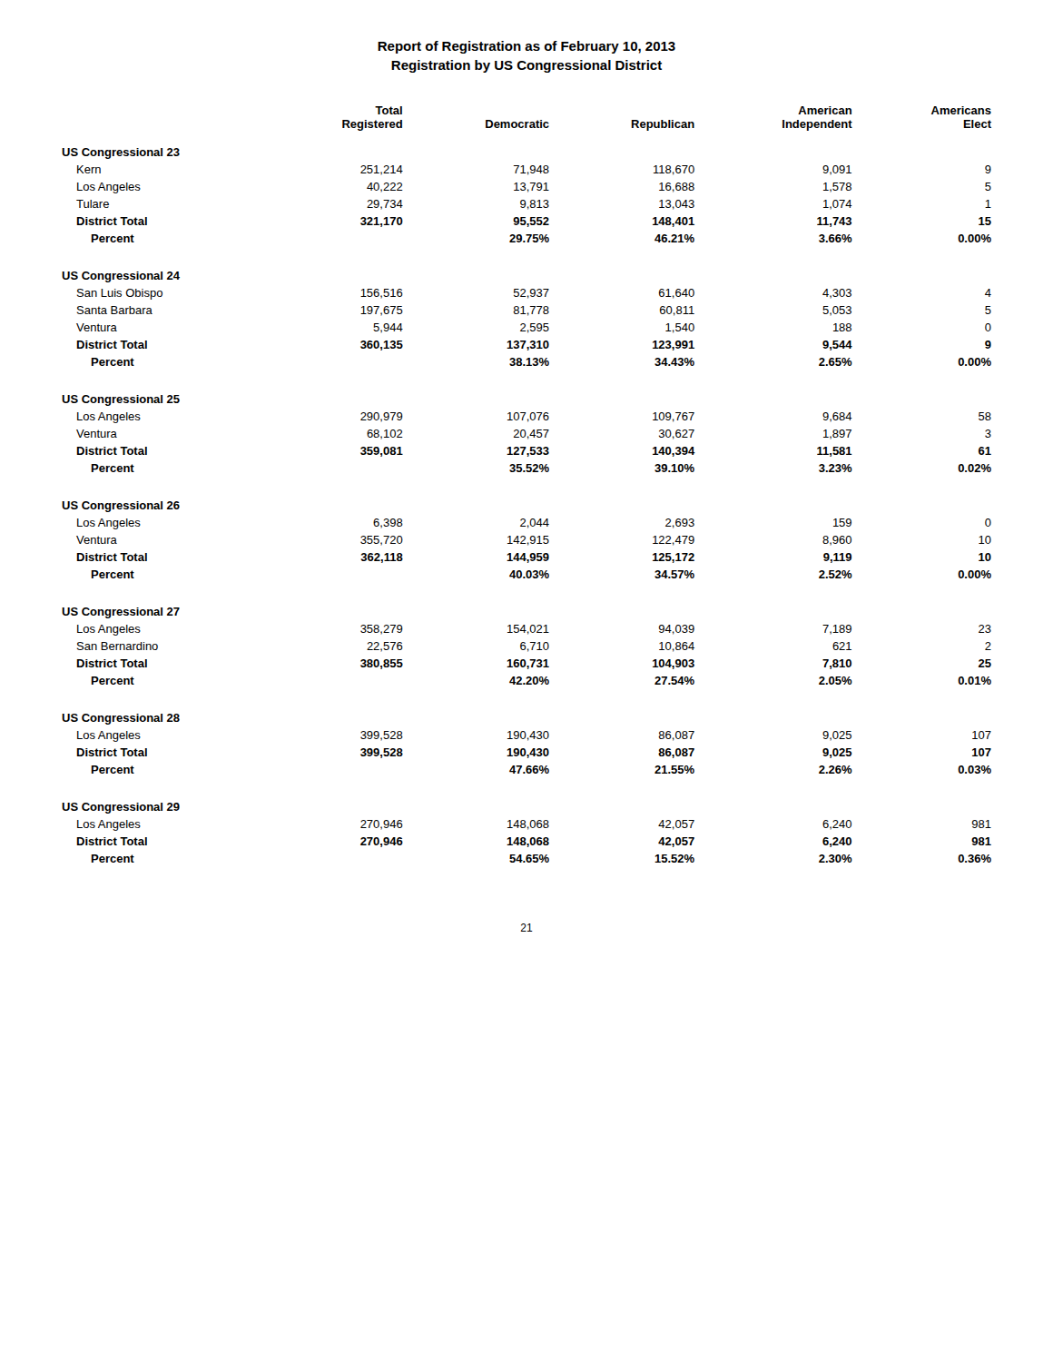Report of Registration as of February 10, 2013
Registration by US Congressional District
| | Total Registered | Democratic | Republican | American Independent | Americans Elect |
| --- | --- | --- | --- | --- | --- |
| US Congressional 23 |
| Kern | 251,214 | 71,948 | 118,670 | 9,091 | 9 |
| Los Angeles | 40,222 | 13,791 | 16,688 | 1,578 | 5 |
| Tulare | 29,734 | 9,813 | 13,043 | 1,074 | 1 |
| District Total | 321,170 | 95,552 | 148,401 | 11,743 | 15 |
| Percent | | 29.75% | 46.21% | 3.66% | 0.00% |
| US Congressional 24 |
| San Luis Obispo | 156,516 | 52,937 | 61,640 | 4,303 | 4 |
| Santa Barbara | 197,675 | 81,778 | 60,811 | 5,053 | 5 |
| Ventura | 5,944 | 2,595 | 1,540 | 188 | 0 |
| District Total | 360,135 | 137,310 | 123,991 | 9,544 | 9 |
| Percent | | 38.13% | 34.43% | 2.65% | 0.00% |
| US Congressional 25 |
| Los Angeles | 290,979 | 107,076 | 109,767 | 9,684 | 58 |
| Ventura | 68,102 | 20,457 | 30,627 | 1,897 | 3 |
| District Total | 359,081 | 127,533 | 140,394 | 11,581 | 61 |
| Percent | | 35.52% | 39.10% | 3.23% | 0.02% |
| US Congressional 26 |
| Los Angeles | 6,398 | 2,044 | 2,693 | 159 | 0 |
| Ventura | 355,720 | 142,915 | 122,479 | 8,960 | 10 |
| District Total | 362,118 | 144,959 | 125,172 | 9,119 | 10 |
| Percent | | 40.03% | 34.57% | 2.52% | 0.00% |
| US Congressional 27 |
| Los Angeles | 358,279 | 154,021 | 94,039 | 7,189 | 23 |
| San Bernardino | 22,576 | 6,710 | 10,864 | 621 | 2 |
| District Total | 380,855 | 160,731 | 104,903 | 7,810 | 25 |
| Percent | | 42.20% | 27.54% | 2.05% | 0.01% |
| US Congressional 28 |
| Los Angeles | 399,528 | 190,430 | 86,087 | 9,025 | 107 |
| District Total | 399,528 | 190,430 | 86,087 | 9,025 | 107 |
| Percent | | 47.66% | 21.55% | 2.26% | 0.03% |
| US Congressional 29 |
| Los Angeles | 270,946 | 148,068 | 42,057 | 6,240 | 981 |
| District Total | 270,946 | 148,068 | 42,057 | 6,240 | 981 |
| Percent | | 54.65% | 15.52% | 2.30% | 0.36% |
21